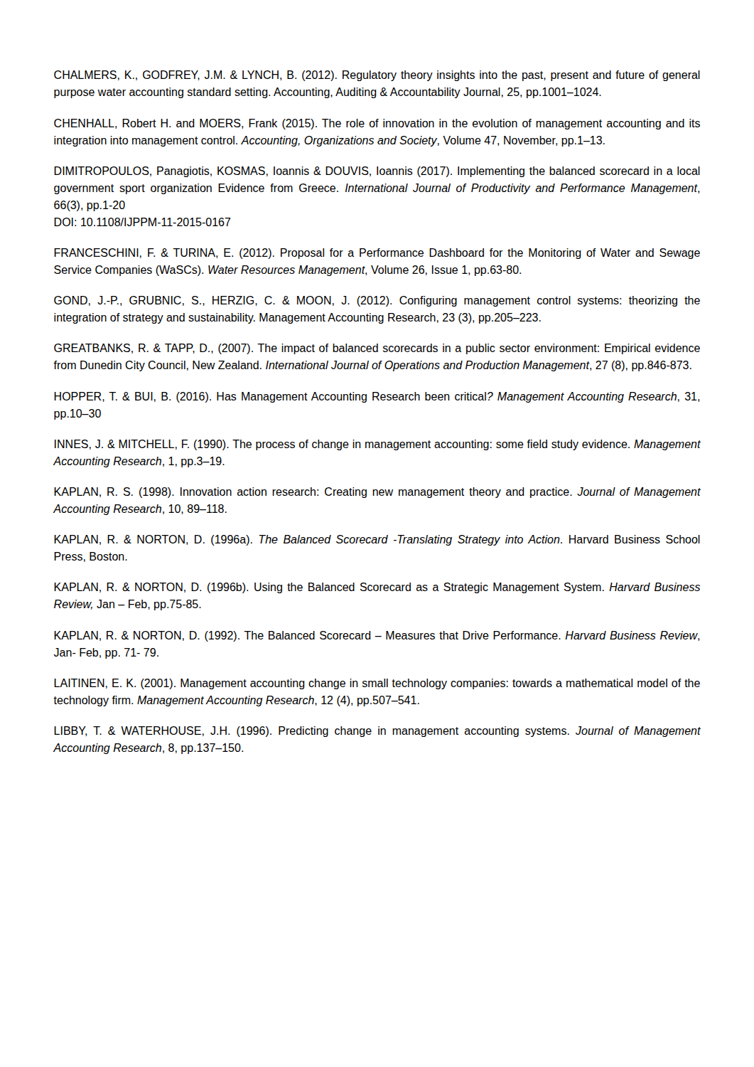CHALMERS, K., GODFREY, J.M. & LYNCH, B. (2012). Regulatory theory insights into the past, present and future of general purpose water accounting standard setting. Accounting, Auditing & Accountability Journal, 25, pp.1001–1024.
CHENHALL, Robert H. and MOERS, Frank (2015). The role of innovation in the evolution of management accounting and its integration into management control. Accounting, Organizations and Society, Volume 47, November, pp.1–13.
DIMITROPOULOS, Panagiotis, KOSMAS, Ioannis & DOUVIS, Ioannis (2017). Implementing the balanced scorecard in a local government sport organization Evidence from Greece. International Journal of Productivity and Performance Management, 66(3), pp.1-20
DOI: 10.1108/IJPPM-11-2015-0167
FRANCESCHINI, F. & TURINA, E. (2012). Proposal for a Performance Dashboard for the Monitoring of Water and Sewage Service Companies (WaSCs). Water Resources Management, Volume 26, Issue 1, pp.63-80.
GOND, J.-P., GRUBNIC, S., HERZIG, C. & MOON, J. (2012). Configuring management control systems: theorizing the integration of strategy and sustainability. Management Accounting Research, 23 (3), pp.205–223.
GREATBANKS, R. & TAPP, D., (2007). The impact of balanced scorecards in a public sector environment: Empirical evidence from Dunedin City Council, New Zealand. International Journal of Operations and Production Management, 27 (8), pp.846-873.
HOPPER, T. & BUI, B. (2016). Has Management Accounting Research been critical? Management Accounting Research, 31, pp.10–30
INNES, J. & MITCHELL, F. (1990). The process of change in management accounting: some field study evidence. Management Accounting Research, 1, pp.3–19.
KAPLAN, R. S. (1998). Innovation action research: Creating new management theory and practice. Journal of Management Accounting Research, 10, 89–118.
KAPLAN, R. & NORTON, D. (1996a). The Balanced Scorecard -Translating Strategy into Action. Harvard Business School Press, Boston.
KAPLAN, R. & NORTON, D. (1996b). Using the Balanced Scorecard as a Strategic Management System. Harvard Business Review, Jan – Feb, pp.75-85.
KAPLAN, R. & NORTON, D. (1992). The Balanced Scorecard – Measures that Drive Performance. Harvard Business Review, Jan- Feb, pp. 71- 79.
LAITINEN, E. K. (2001). Management accounting change in small technology companies: towards a mathematical model of the technology firm. Management Accounting Research, 12 (4), pp.507–541.
LIBBY, T. & WATERHOUSE, J.H. (1996). Predicting change in management accounting systems. Journal of Management Accounting Research, 8, pp.137–150.